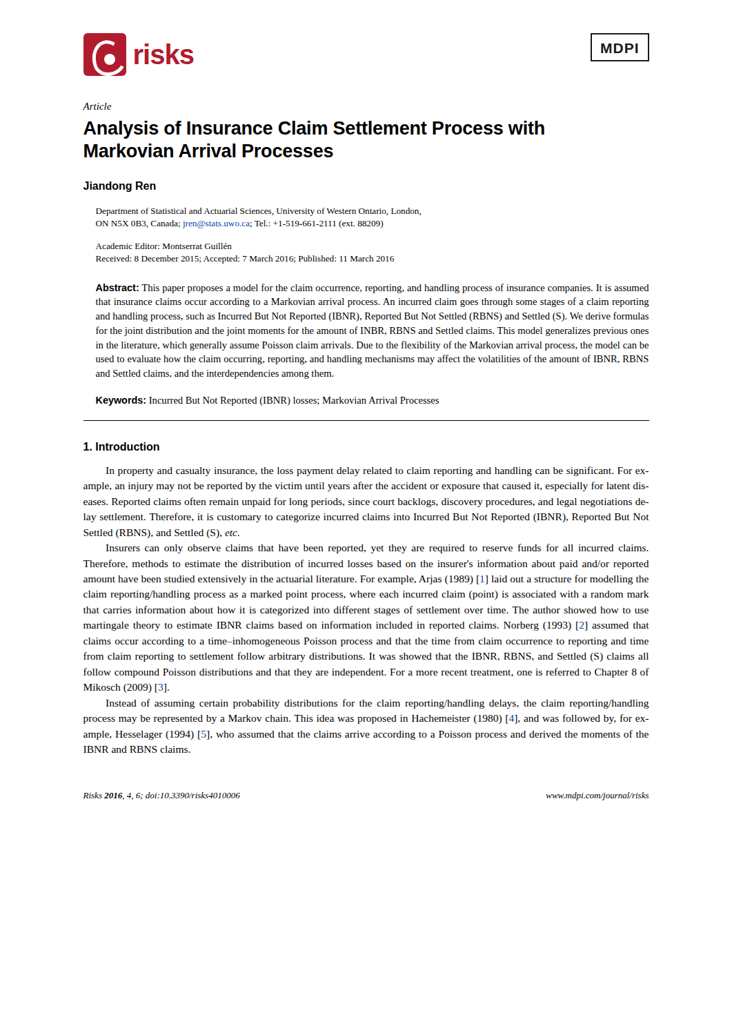risks
MDPI
Article
Analysis of Insurance Claim Settlement Process with
Markovian Arrival Processes
Jiandong Ren
Department of Statistical and Actuarial Sciences, University of Western Ontario, London,
ON N5X 0B3, Canada; jren@stats.uwo.ca; Tel.: +1-519-661-2111 (ext. 88209)
Academic Editor: Montserrat Guillén
Received: 8 December 2015; Accepted: 7 March 2016; Published: 11 March 2016
Abstract: This paper proposes a model for the claim occurrence, reporting, and handling process of insurance companies. It is assumed that insurance claims occur according to a Markovian arrival process. An incurred claim goes through some stages of a claim reporting and handling process, such as Incurred But Not Reported (IBNR), Reported But Not Settled (RBNS) and Settled (S). We derive formulas for the joint distribution and the joint moments for the amount of INBR, RBNS and Settled claims. This model generalizes previous ones in the literature, which generally assume Poisson claim arrivals. Due to the flexibility of the Markovian arrival process, the model can be used to evaluate how the claim occurring, reporting, and handling mechanisms may affect the volatilities of the amount of IBNR, RBNS and Settled claims, and the interdependencies among them.
Keywords: Incurred But Not Reported (IBNR) losses; Markovian Arrival Processes
1. Introduction
In property and casualty insurance, the loss payment delay related to claim reporting and handling can be significant. For example, an injury may not be reported by the victim until years after the accident or exposure that caused it, especially for latent diseases. Reported claims often remain unpaid for long periods, since court backlogs, discovery procedures, and legal negotiations delay settlement. Therefore, it is customary to categorize incurred claims into Incurred But Not Reported (IBNR), Reported But Not Settled (RBNS), and Settled (S), etc.
Insurers can only observe claims that have been reported, yet they are required to reserve funds for all incurred claims. Therefore, methods to estimate the distribution of incurred losses based on the insurer's information about paid and/or reported amount have been studied extensively in the actuarial literature. For example, Arjas (1989) [1] laid out a structure for modelling the claim reporting/handling process as a marked point process, where each incurred claim (point) is associated with a random mark that carries information about how it is categorized into different stages of settlement over time. The author showed how to use martingale theory to estimate IBNR claims based on information included in reported claims. Norberg (1993) [2] assumed that claims occur according to a time–inhomogeneous Poisson process and that the time from claim occurrence to reporting and time from claim reporting to settlement follow arbitrary distributions. It was showed that the IBNR, RBNS, and Settled (S) claims all follow compound Poisson distributions and that they are independent. For a more recent treatment, one is referred to Chapter 8 of Mikosch (2009) [3].
Instead of assuming certain probability distributions for the claim reporting/handling delays, the claim reporting/handling process may be represented by a Markov chain. This idea was proposed in Hachemeister (1980) [4], and was followed by, for example, Hesselager (1994) [5], who assumed that the claims arrive according to a Poisson process and derived the moments of the IBNR and RBNS claims.
Risks 2016, 4, 6; doi:10.3390/risks4010006
www.mdpi.com/journal/risks